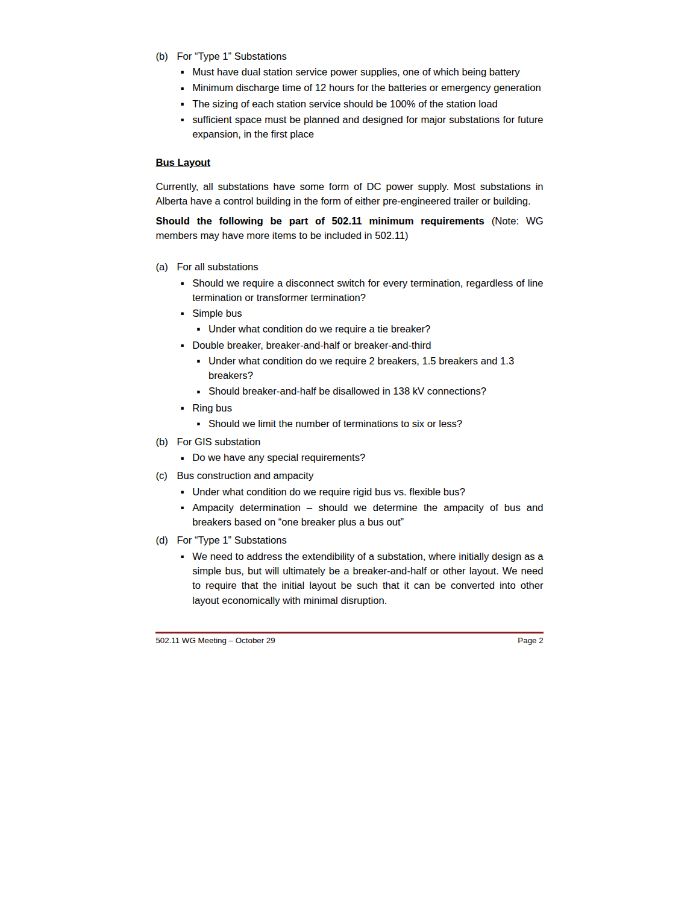(b) For “Type 1” Substations
Must have dual station service power supplies, one of which being battery
Minimum discharge time of 12 hours for the batteries or emergency generation
The sizing of each station service should be 100% of the station load
sufficient space must be planned and designed for major substations for future expansion, in the first place
Bus Layout
Currently, all substations have some form of DC power supply. Most substations in Alberta have a control building in the form of either pre-engineered trailer or building.
Should the following be part of 502.11 minimum requirements (Note: WG members may have more items to be included in 502.11)
(a) For all substations
Should we require a disconnect switch for every termination, regardless of line termination or transformer termination?
Simple bus
Under what condition do we require a tie breaker?
Double breaker, breaker-and-half or breaker-and-third
Under what condition do we require 2 breakers, 1.5 breakers and 1.3 breakers?
Should breaker-and-half be disallowed in 138 kV connections?
Ring bus
Should we limit the number of terminations to six or less?
(b) For GIS substation
Do we have any special requirements?
(c) Bus construction and ampacity
Under what condition do we require rigid bus vs. flexible bus?
Ampacity determination – should we determine the ampacity of bus and breakers based on “one breaker plus a bus out”
(d) For “Type 1” Substations
We need to address the extendibility of a substation, where initially design as a simple bus, but will ultimately be a breaker-and-half or other layout. We need to require that the initial layout be such that it can be converted into other layout economically with minimal disruption.
502.11 WG Meeting – October 29 Page 2